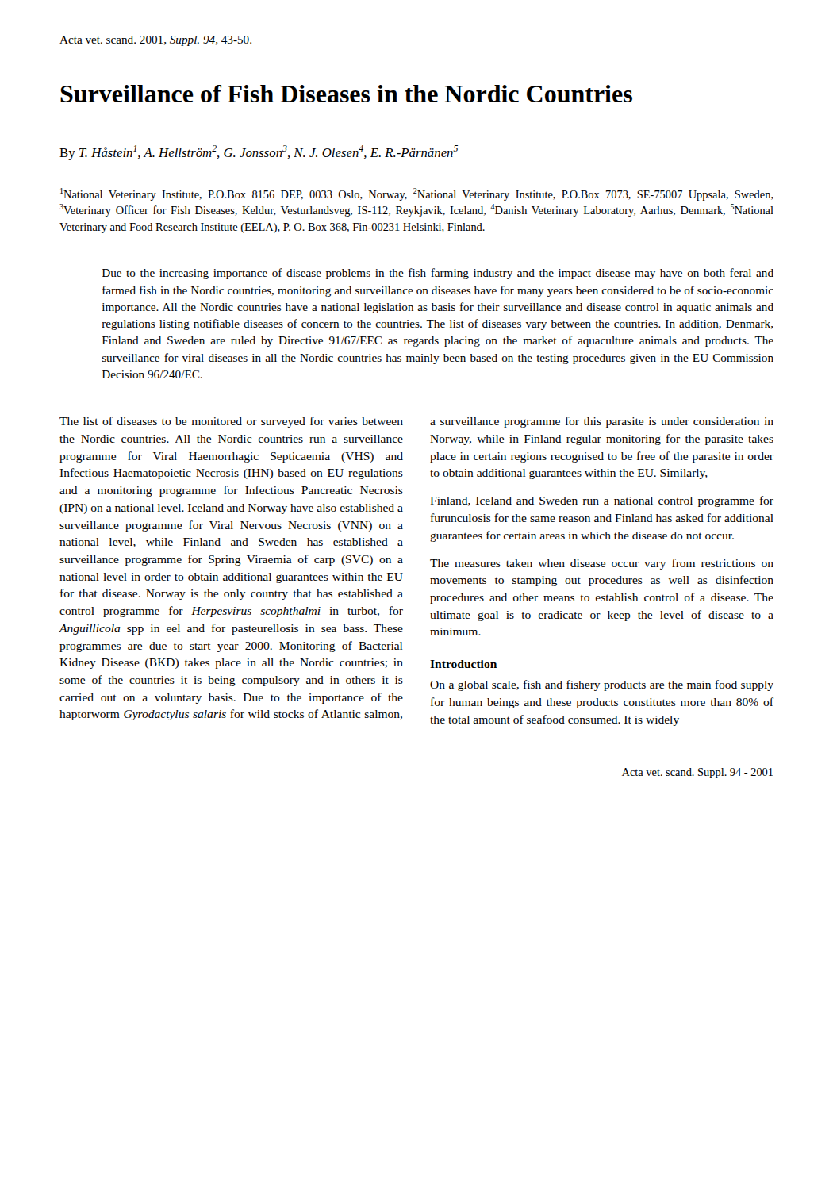Acta vet. scand. 2001, Suppl. 94, 43-50.
Surveillance of Fish Diseases in the Nordic Countries
By T. Håstein1, A. Hellström2, G. Jonsson3, N. J. Olesen4, E. R.-Pärnänen5
1National Veterinary Institute, P.O.Box 8156 DEP, 0033 Oslo, Norway, 2National Veterinary Institute, P.O.Box 7073, SE-75007 Uppsala, Sweden, 3Veterinary Officer for Fish Diseases, Keldur, Vesturlandsveg, IS-112, Reykjavik, Iceland, 4Danish Veterinary Laboratory, Aarhus, Denmark, 5National Veterinary and Food Research Institute (EELA), P. O. Box 368, Fin-00231 Helsinki, Finland.
Due to the increasing importance of disease problems in the fish farming industry and the impact disease may have on both feral and farmed fish in the Nordic countries, monitoring and surveillance on diseases have for many years been considered to be of socio-economic importance. All the Nordic countries have a national legislation as basis for their surveillance and disease control in aquatic animals and regulations listing notifiable diseases of concern to the countries. The list of diseases vary between the countries. In addition, Denmark, Finland and Sweden are ruled by Directive 91/67/EEC as regards placing on the market of aquaculture animals and products. The surveillance for viral diseases in all the Nordic countries has mainly been based on the testing procedures given in the EU Commission Decision 96/240/EC.
The list of diseases to be monitored or surveyed for varies between the Nordic countries. All the Nordic countries run a surveillance programme for Viral Haemorrhagic Septicaemia (VHS) and Infectious Haematopoietic Necrosis (IHN) based on EU regulations and a monitoring programme for Infectious Pancreatic Necrosis (IPN) on a national level. Iceland and Norway have also established a surveillance programme for Viral Nervous Necrosis (VNN) on a national level, while Finland and Sweden has established a surveillance programme for Spring Viraemia of carp (SVC) on a national level in order to obtain additional guarantees within the EU for that disease. Norway is the only country that has established a control programme for Herpesvirus scophthalmi in turbot, for Anguillicola spp in eel and for pasteurellosis in sea bass. These programmes are due to start year 2000. Monitoring of Bacterial Kidney Disease (BKD) takes place in all the Nordic countries; in some of the countries it is being compulsory and in others it is carried out on a voluntary basis. Due to the importance of the haptorworm Gyrodactylus salaris for wild stocks of Atlantic salmon, a surveillance programme for this parasite is under consideration in Norway, while in Finland regular monitoring for the parasite takes place in certain regions recognised to be free of the parasite in order to obtain additional guarantees within the EU. Similarly,
Finland, Iceland and Sweden run a national control programme for furunculosis for the same reason and Finland has asked for additional guarantees for certain areas in which the disease do not occur.
The measures taken when disease occur vary from restrictions on movements to stamping out procedures as well as disinfection procedures and other means to establish control of a disease. The ultimate goal is to eradicate or keep the level of disease to a minimum.
Introduction
On a global scale, fish and fishery products are the main food supply for human beings and these products constitutes more than 80% of the total amount of seafood consumed. It is widely
Acta vet. scand. Suppl. 94 - 2001